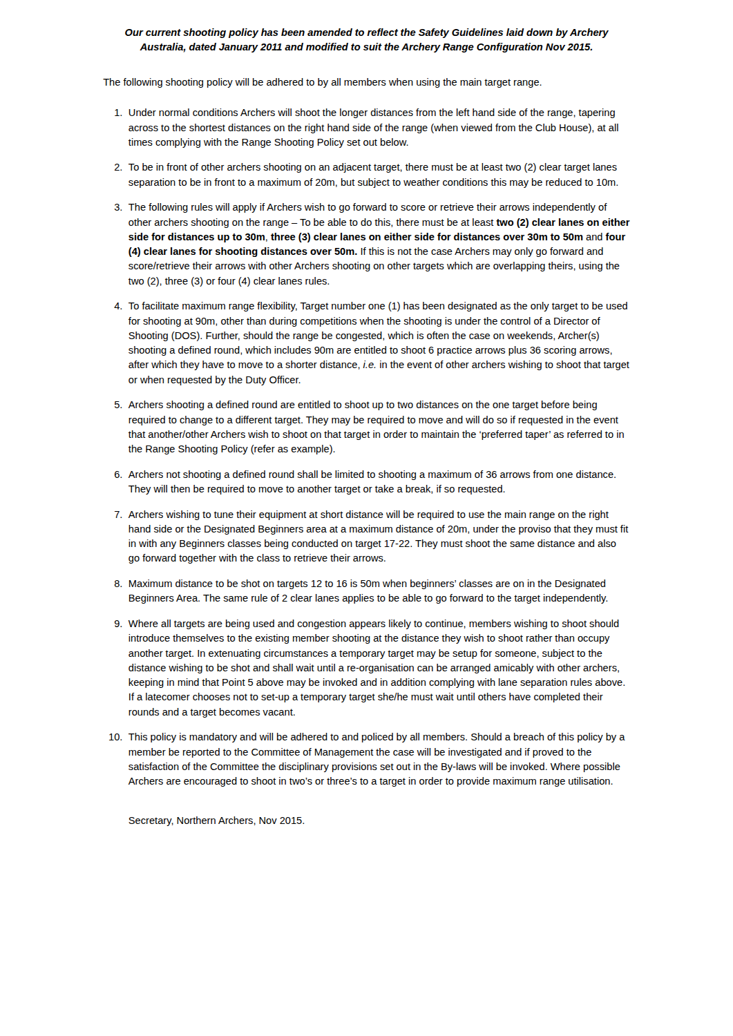Our current shooting policy has been amended to reflect the Safety Guidelines laid down by Archery Australia, dated January 2011 and modified to suit the Archery Range Configuration Nov 2015.
The following shooting policy will be adhered to by all members when using the main target range.
Under normal conditions Archers will shoot the longer distances from the left hand side of the range, tapering across to the shortest distances on the right hand side of the range (when viewed from the Club House), at all times complying with the Range Shooting Policy set out below.
To be in front of other archers shooting on an adjacent target, there must be at least two (2) clear target lanes separation to be in front to a maximum of 20m, but subject to weather conditions this may be reduced to 10m.
The following rules will apply if Archers wish to go forward to score or retrieve their arrows independently of other archers shooting on the range – To be able to do this, there must be at least two (2) clear lanes on either side for distances up to 30m, three (3) clear lanes on either side for distances over 30m to 50m and four (4) clear lanes for shooting distances over 50m. If this is not the case Archers may only go forward and score/retrieve their arrows with other Archers shooting on other targets which are overlapping theirs, using the two (2), three (3) or four (4) clear lanes rules.
To facilitate maximum range flexibility, Target number one (1) has been designated as the only target to be used for shooting at 90m, other than during competitions when the shooting is under the control of a Director of Shooting (DOS). Further, should the range be congested, which is often the case on weekends, Archer(s) shooting a defined round, which includes 90m are entitled to shoot 6 practice arrows plus 36 scoring arrows, after which they have to move to a shorter distance, i.e. in the event of other archers wishing to shoot that target or when requested by the Duty Officer.
Archers shooting a defined round are entitled to shoot up to two distances on the one target before being required to change to a different target. They may be required to move and will do so if requested in the event that another/other Archers wish to shoot on that target in order to maintain the ‘preferred taper’ as referred to in the Range Shooting Policy (refer as example).
Archers not shooting a defined round shall be limited to shooting a maximum of 36 arrows from one distance. They will then be required to move to another target or take a break, if so requested.
Archers wishing to tune their equipment at short distance will be required to use the main range on the right hand side or the Designated Beginners area at a maximum distance of 20m, under the proviso that they must fit in with any Beginners classes being conducted on target 17-22. They must shoot the same distance and also go forward together with the class to retrieve their arrows.
Maximum distance to be shot on targets 12 to 16 is 50m when beginners’ classes are on in the Designated Beginners Area. The same rule of 2 clear lanes applies to be able to go forward to the target independently.
Where all targets are being used and congestion appears likely to continue, members wishing to shoot should introduce themselves to the existing member shooting at the distance they wish to shoot rather than occupy another target. In extenuating circumstances a temporary target may be setup for someone, subject to the distance wishing to be shot and shall wait until a re-organisation can be arranged amicably with other archers, keeping in mind that Point 5 above may be invoked and in addition complying with lane separation rules above. If a latecomer chooses not to set-up a temporary target she/he must wait until others have completed their rounds and a target becomes vacant.
This policy is mandatory and will be adhered to and policed by all members. Should a breach of this policy by a member be reported to the Committee of Management the case will be investigated and if proved to the satisfaction of the Committee the disciplinary provisions set out in the By-laws will be invoked. Where possible Archers are encouraged to shoot in two’s or three’s to a target in order to provide maximum range utilisation.
Secretary, Northern Archers, Nov 2015.